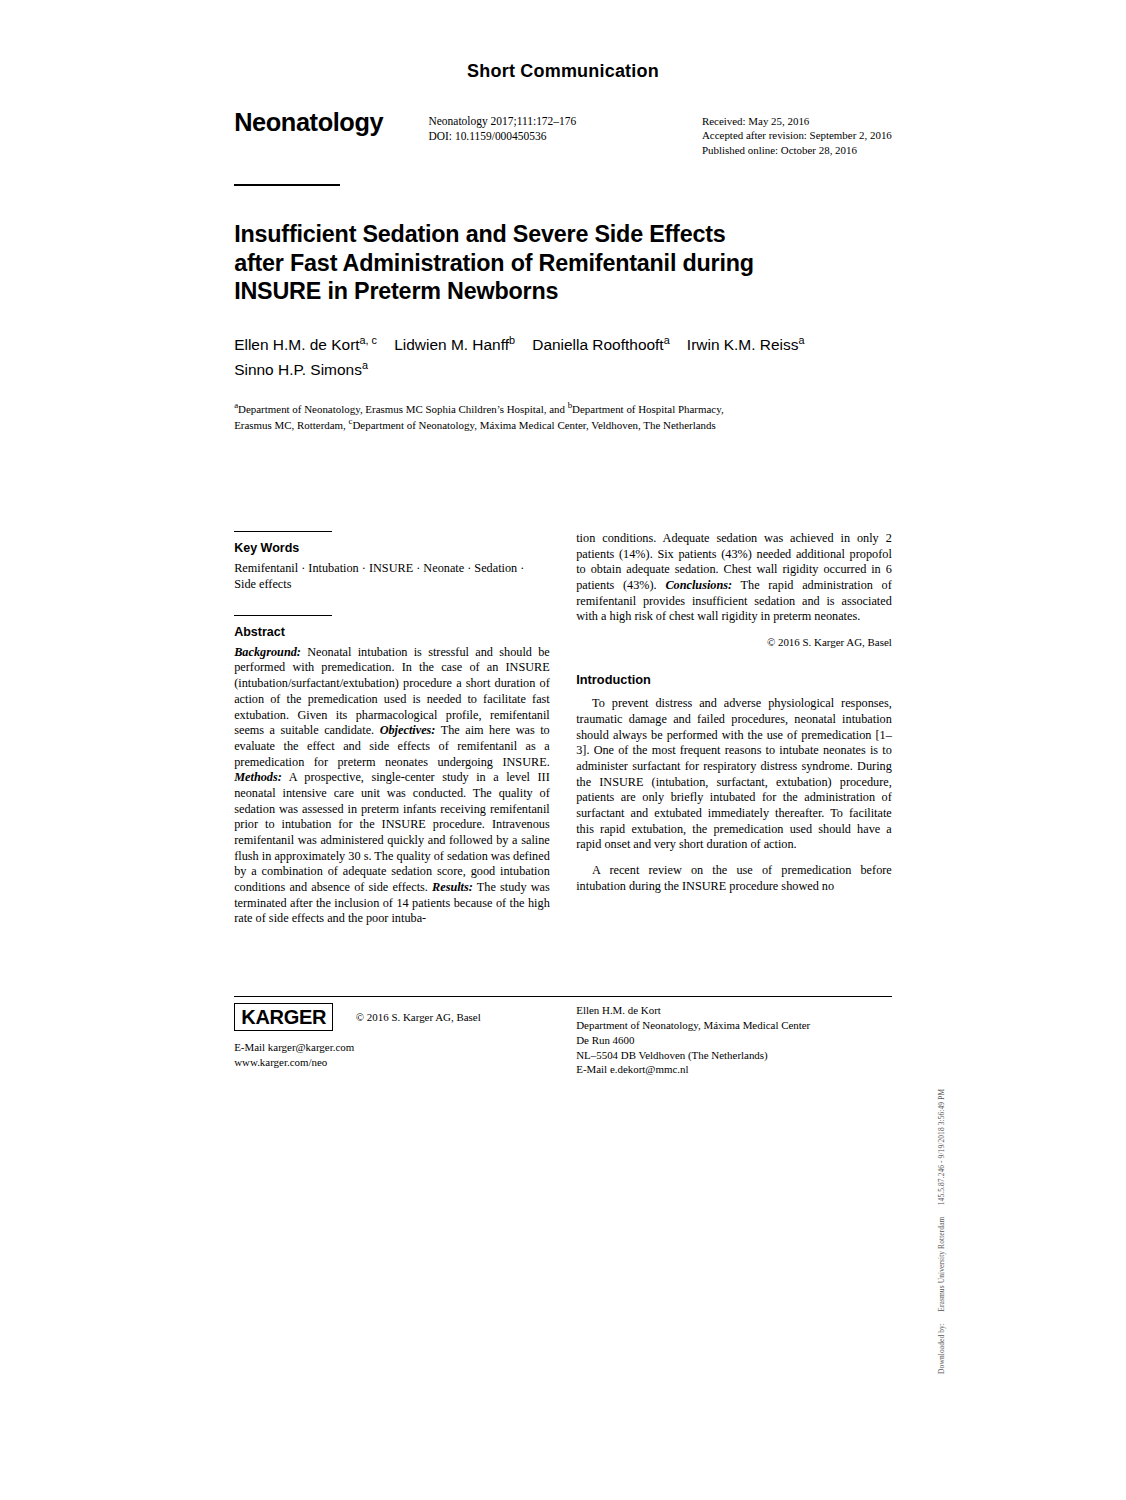Short Communication
Neonatology
Neonatology 2017;111:172–176
DOI: 10.1159/000450536
Received: May 25, 2016
Accepted after revision: September 2, 2016
Published online: October 28, 2016
Insufficient Sedation and Severe Side Effects
after Fast Administration of Remifentanil during
INSURE in Preterm Newborns
Ellen H.M. de Korta, c Lidwien M. Hanffb Daniella Roofthoofta Irwin K.M. Reissa
Sinno H.P. Simonsa
aDepartment of Neonatology, Erasmus MC Sophia Children’s Hospital, and bDepartment of Hospital Pharmacy,
Erasmus MC, Rotterdam, cDepartment of Neonatology, Máxima Medical Center, Veldhoven, The Netherlands
Key Words
Remifentanil · Intubation · INSURE · Neonate · Sedation ·
Side effects
Abstract
Background: Neonatal intubation is stressful and should be performed with premedication. In the case of an INSURE (intubation/surfactant/extubation) procedure a short duration of action of the premedication used is needed to facilitate fast extubation. Given its pharmacological profile, remifentanil seems a suitable candidate. Objectives: The aim here was to evaluate the effect and side effects of remifentanil as a premedication for preterm neonates undergoing INSURE. Methods: A prospective, single-center study in a level III neonatal intensive care unit was conducted. The quality of sedation was assessed in preterm infants receiving remifentanil prior to intubation for the INSURE procedure. Intravenous remifentanil was administered quickly and followed by a saline flush in approximately 30 s. The quality of sedation was defined by a combination of adequate sedation score, good intubation conditions and absence of side effects. Results: The study was terminated after the inclusion of 14 patients because of the high rate of side effects and the poor intuba-
tion conditions. Adequate sedation was achieved in only 2 patients (14%). Six patients (43%) needed additional propofol to obtain adequate sedation. Chest wall rigidity occurred in 6 patients (43%). Conclusions: The rapid administration of remifentanil provides insufficient sedation and is associated with a high risk of chest wall rigidity in preterm neonates.
© 2016 S. Karger AG, Basel
Introduction
To prevent distress and adverse physiological responses, traumatic damage and failed procedures, neonatal intubation should always be performed with the use of premedication [1–3]. One of the most frequent reasons to intubate neonates is to administer surfactant for respiratory distress syndrome. During the INSURE (intubation, surfactant, extubation) procedure, patients are only briefly intubated for the administration of surfactant and extubated immediately thereafter. To facilitate this rapid extubation, the premedication used should have a rapid onset and very short duration of action.
A recent review on the use of premedication before intubation during the INSURE procedure showed no
KARGER
© 2016 S. Karger AG, Basel
E-Mail karger@karger.com
www.karger.com/neo
Ellen H.M. de Kort
Department of Neonatology, Máxima Medical Center
De Run 4600
NL–5504 DB Veldhoven (The Netherlands)
E-Mail e.dekort@mmc.nl
Downloaded by: Erasmus University Rotterdam 145.5.87.246 - 9/19/2018 3:56:49 PM